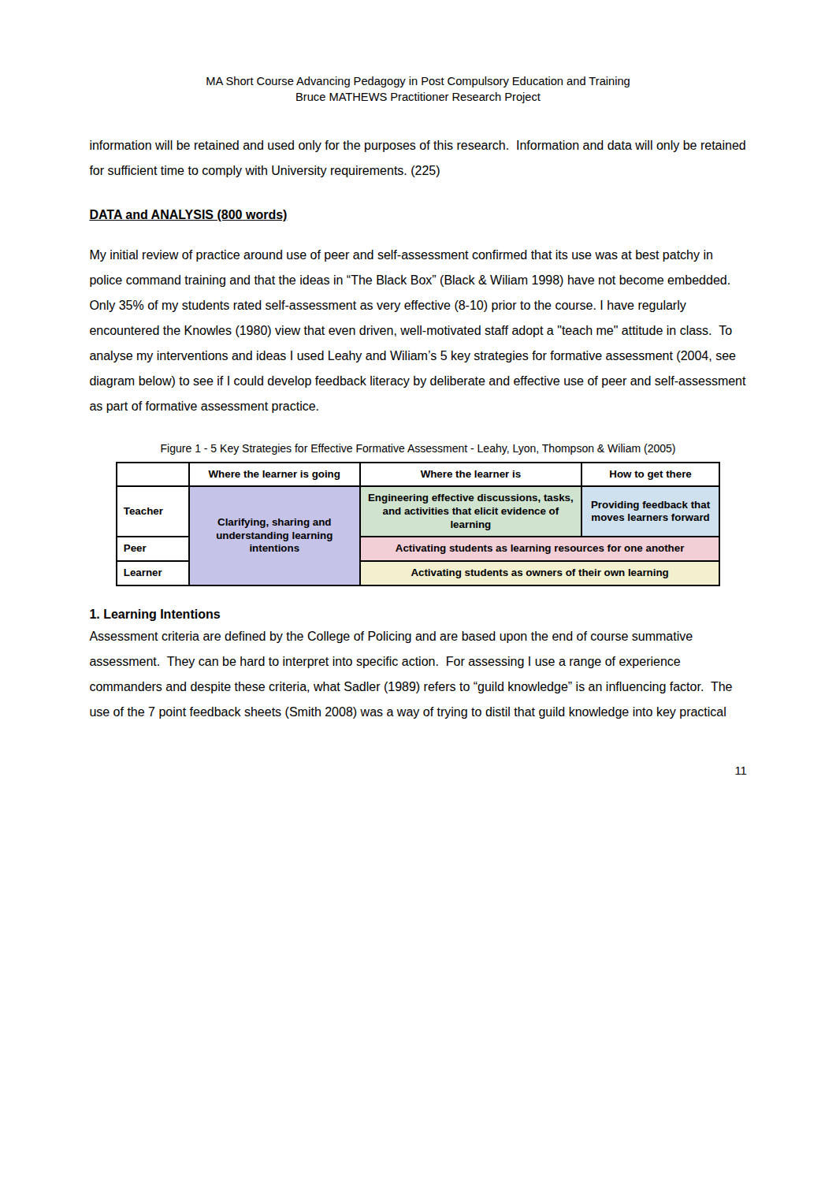MA Short Course Advancing Pedagogy in Post Compulsory Education and Training
Bruce MATHEWS Practitioner Research Project
information will be retained and used only for the purposes of this research. Information and data will only be retained for sufficient time to comply with University requirements. (225)
DATA and ANALYSIS (800 words)
My initial review of practice around use of peer and self-assessment confirmed that its use was at best patchy in police command training and that the ideas in “The Black Box” (Black & Wiliam 1998) have not become embedded. Only 35% of my students rated self-assessment as very effective (8-10) prior to the course. I have regularly encountered the Knowles (1980) view that even driven, well-motivated staff adopt a "teach me" attitude in class. To analyse my interventions and ideas I used Leahy and Wiliam’s 5 key strategies for formative assessment (2004, see diagram below) to see if I could develop feedback literacy by deliberate and effective use of peer and self-assessment as part of formative assessment practice.
Figure 1 - 5 Key Strategies for Effective Formative Assessment - Leahy, Lyon, Thompson & Wiliam (2005)
| | Where the learner is going | Where the learner is | How to get there |
| --- | --- | --- | --- |
| Teacher | Clarifying, sharing and understanding learning intentions | Engineering effective discussions, tasks, and activities that elicit evidence of learning | Providing feedback that moves learners forward |
| Peer | Activating students as learning resources for one another |
| Learner | Activating students as owners of their own learning |
1. Learning Intentions
Assessment criteria are defined by the College of Policing and are based upon the end of course summative assessment. They can be hard to interpret into specific action. For assessing I use a range of experience commanders and despite these criteria, what Sadler (1989) refers to “guild knowledge” is an influencing factor. The use of the 7 point feedback sheets (Smith 2008) was a way of trying to distil that guild knowledge into key practical
11